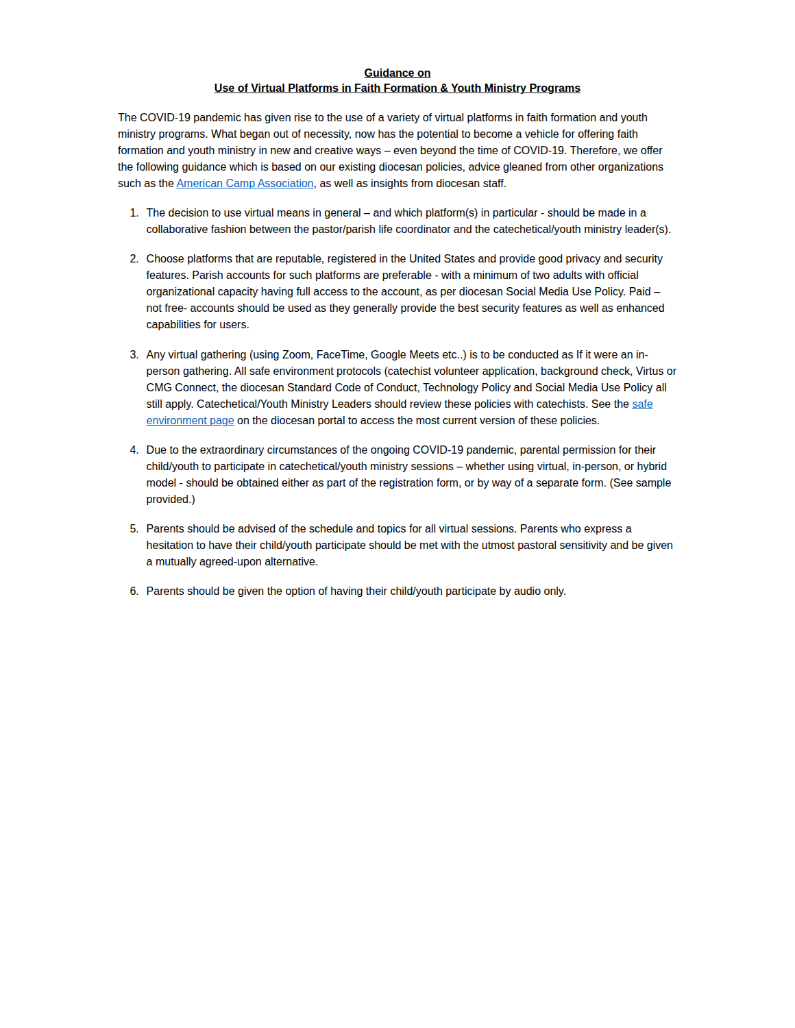Guidance on
Use of Virtual Platforms in Faith Formation & Youth Ministry Programs
The COVID-19 pandemic has given rise to the use of a variety of virtual platforms in faith formation and youth ministry programs. What began out of necessity, now has the potential to become a vehicle for offering faith formation and youth ministry in new and creative ways – even beyond the time of COVID-19. Therefore, we offer the following guidance which is based on our existing diocesan policies, advice gleaned from other organizations such as the American Camp Association, as well as insights from diocesan staff.
The decision to use virtual means in general – and which platform(s) in particular - should be made in a collaborative fashion between the pastor/parish life coordinator and the catechetical/youth ministry leader(s).
Choose platforms that are reputable, registered in the United States and provide good privacy and security features. Parish accounts for such platforms are preferable - with a minimum of two adults with official organizational capacity having full access to the account, as per diocesan Social Media Use Policy. Paid – not free- accounts should be used as they generally provide the best security features as well as enhanced capabilities for users.
Any virtual gathering (using Zoom, FaceTime, Google Meets etc..) is to be conducted as If it were an in-person gathering. All safe environment protocols (catechist volunteer application, background check, Virtus or CMG Connect, the diocesan Standard Code of Conduct, Technology Policy and Social Media Use Policy all still apply. Catechetical/Youth Ministry Leaders should review these policies with catechists. See the safe environment page on the diocesan portal to access the most current version of these policies.
Due to the extraordinary circumstances of the ongoing COVID-19 pandemic, parental permission for their child/youth to participate in catechetical/youth ministry sessions – whether using virtual, in-person, or hybrid model - should be obtained either as part of the registration form, or by way of a separate form. (See sample provided.)
Parents should be advised of the schedule and topics for all virtual sessions. Parents who express a hesitation to have their child/youth participate should be met with the utmost pastoral sensitivity and be given a mutually agreed-upon alternative.
Parents should be given the option of having their child/youth participate by audio only.